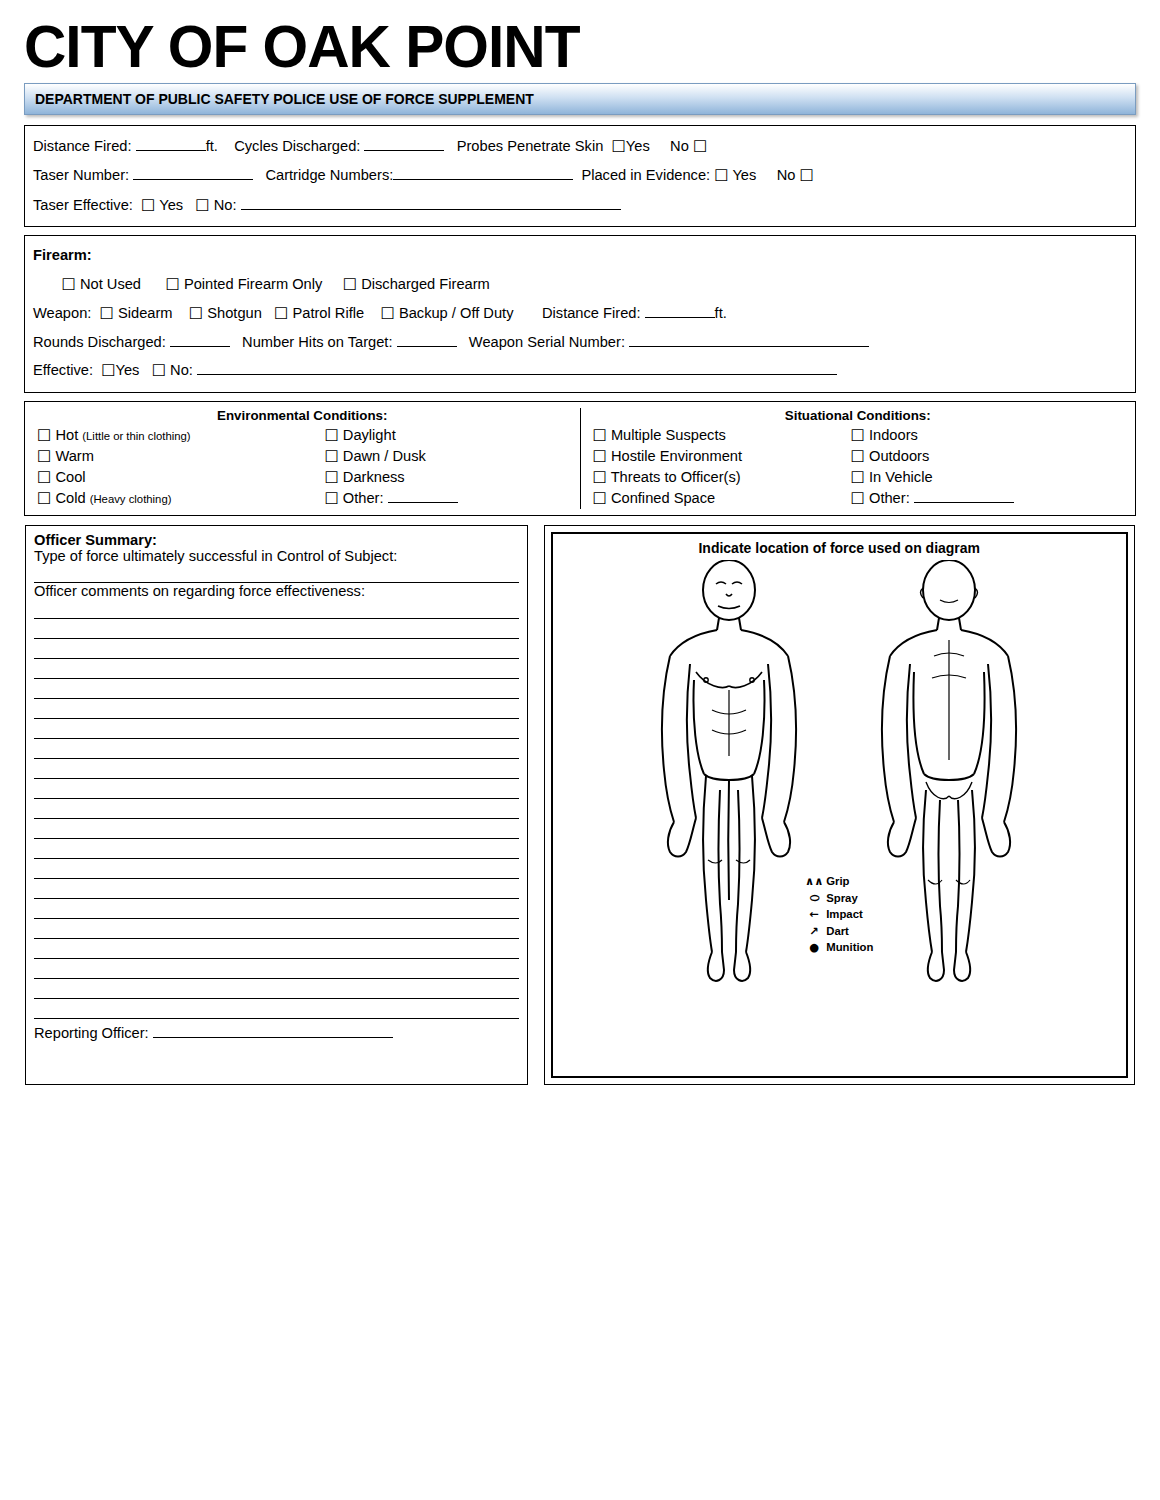CITY OF OAK POINT
DEPARTMENT OF PUBLIC SAFETY POLICE USE OF FORCE SUPPLEMENT
Distance Fired: ft. Cycles Discharged: Probes Penetrate Skin ☐Yes No ☐
Taser Number: Cartridge Numbers: Placed in Evidence: ☐ Yes No ☐
Taser Effective: ☐ Yes ☐ No:
Firearm:
☐ Not Used ☐ Pointed Firearm Only ☐ Discharged Firearm
Weapon: ☐ Sidearm ☐ Shotgun ☐ Patrol Rifle ☐ Backup / Off Duty Distance Fired: ft.
Rounds Discharged: Number Hits on Target: Weapon Serial Number:
Effective: ☐Yes ☐ No:
| Environmental Conditions: / ☐ Hot (Little or thin clothing) / ☐ Daylight / / ☐ Warm / ☐ Dawn / Dusk / / ☐ Cool / ☐ Darkness / / ☐ Cold (Heavy clothing) / ☐ Other: / | Situational Conditions: / ☐ Multiple Suspects / ☐ Indoors / / ☐ Hostile Environment / ☐ Outdoors / / ☐ Threats to Officer(s) / ☐ In Vehicle / / ☐ Confined Space / ☐ Other: / |
| Officer Summary: Type of force ultimately successful in Control of Subject: Officer comments on regarding force effectiveness: Reporting Officer: | Indicate location of force used on diagram ∧∧ Grip ⬭ Spray ← Impact ↗ Dart ● Munition |